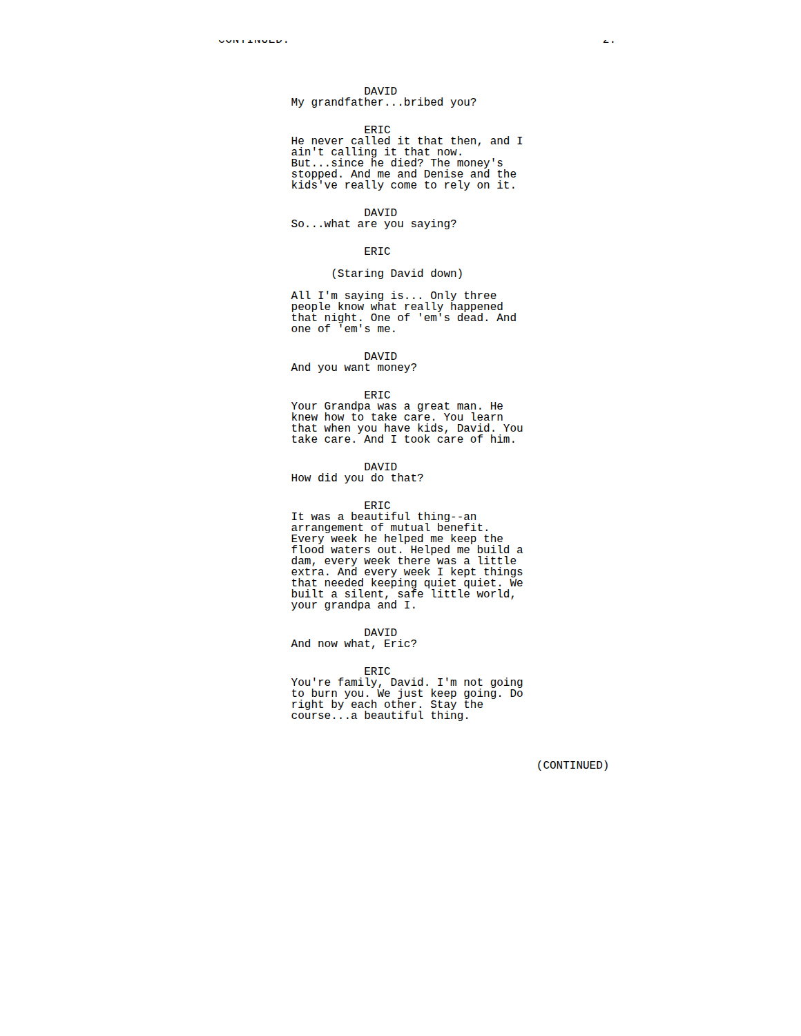CONTINUED: 2.
DAVID
My grandfather...bribed you?
ERIC
He never called it that then, and I ain't calling it that now. But...since he died? The money's stopped. And me and Denise and the kids've really come to rely on it.
DAVID
So...what are you saying?
ERIC
(Staring David down)
All I'm saying is... Only three people know what really happened that night. One of 'em's dead. And one of 'em's me.
DAVID
And you want money?
ERIC
Your Grandpa was a great man. He knew how to take care. You learn that when you have kids, David. You take care. And I took care of him.
DAVID
How did you do that?
ERIC
It was a beautiful thing--an arrangement of mutual benefit. Every week he helped me keep the flood waters out. Helped me build a dam, every week there was a little extra. And every week I kept things that needed keeping quiet quiet. We built a silent, safe little world, your grandpa and I.
DAVID
And now what, Eric?
ERIC
You're family, David. I'm not going to burn you. We just keep going. Do right by each other. Stay the course...a beautiful thing.
(CONTINUED)